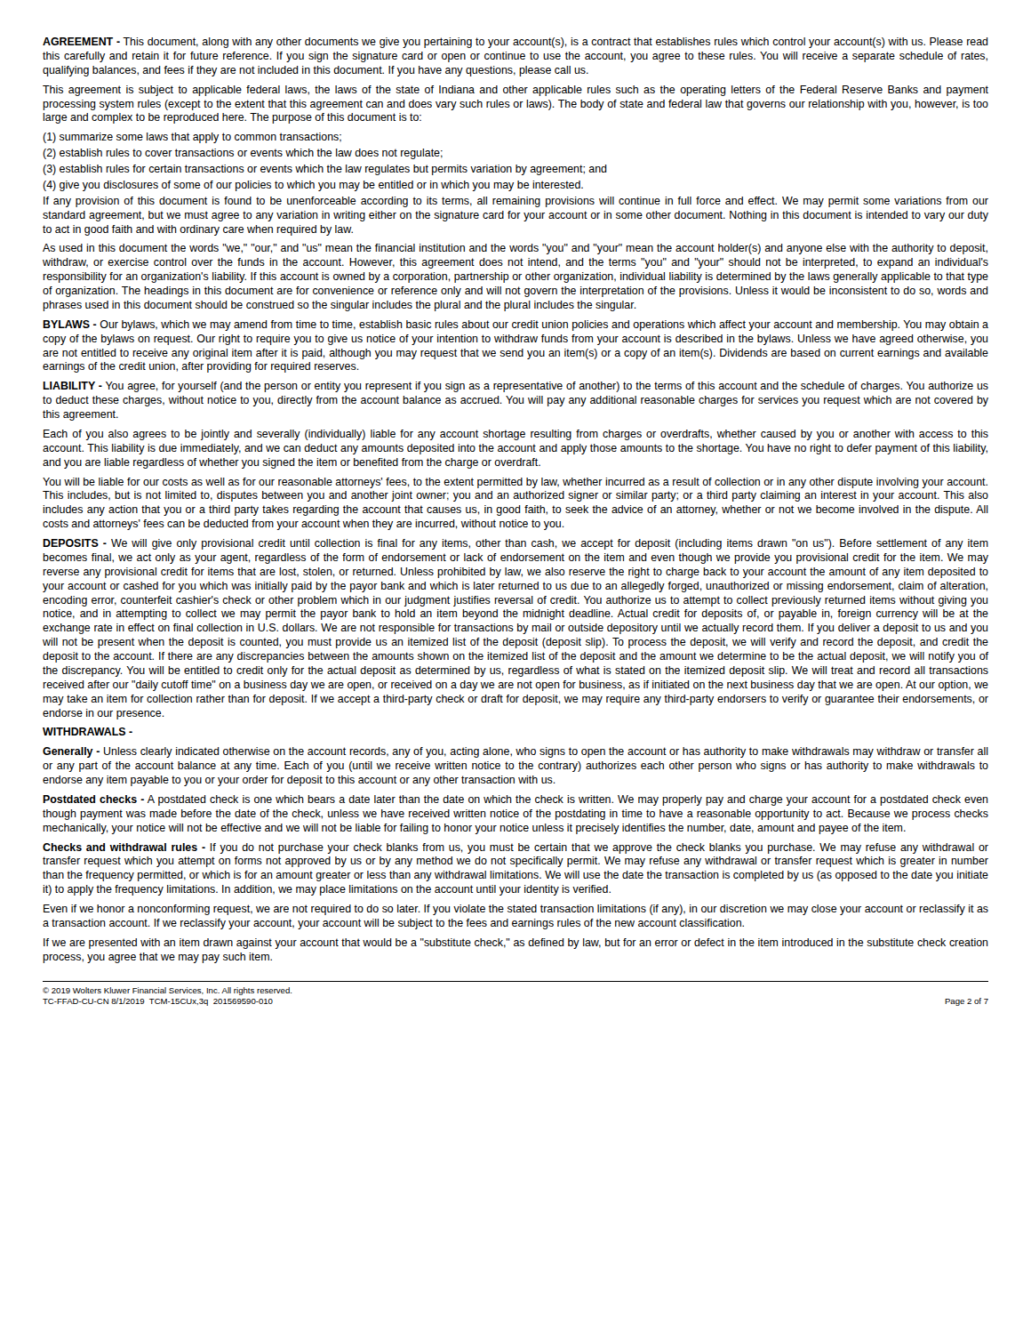AGREEMENT - This document, along with any other documents we give you pertaining to your account(s), is a contract that establishes rules which control your account(s) with us. Please read this carefully and retain it for future reference. If you sign the signature card or open or continue to use the account, you agree to these rules. You will receive a separate schedule of rates, qualifying balances, and fees if they are not included in this document. If you have any questions, please call us.
This agreement is subject to applicable federal laws, the laws of the state of Indiana and other applicable rules such as the operating letters of the Federal Reserve Banks and payment processing system rules (except to the extent that this agreement can and does vary such rules or laws). The body of state and federal law that governs our relationship with you, however, is too large and complex to be reproduced here. The purpose of this document is to:
(1) summarize some laws that apply to common transactions;
(2) establish rules to cover transactions or events which the law does not regulate;
(3) establish rules for certain transactions or events which the law regulates but permits variation by agreement; and
(4) give you disclosures of some of our policies to which you may be entitled or in which you may be interested.
If any provision of this document is found to be unenforceable according to its terms, all remaining provisions will continue in full force and effect. We may permit some variations from our standard agreement, but we must agree to any variation in writing either on the signature card for your account or in some other document. Nothing in this document is intended to vary our duty to act in good faith and with ordinary care when required by law.
As used in this document the words "we," "our," and "us" mean the financial institution and the words "you" and "your" mean the account holder(s) and anyone else with the authority to deposit, withdraw, or exercise control over the funds in the account. However, this agreement does not intend, and the terms "you" and "your" should not be interpreted, to expand an individual's responsibility for an organization's liability. If this account is owned by a corporation, partnership or other organization, individual liability is determined by the laws generally applicable to that type of organization. The headings in this document are for convenience or reference only and will not govern the interpretation of the provisions. Unless it would be inconsistent to do so, words and phrases used in this document should be construed so the singular includes the plural and the plural includes the singular.
BYLAWS - Our bylaws, which we may amend from time to time, establish basic rules about our credit union policies and operations which affect your account and membership. You may obtain a copy of the bylaws on request. Our right to require you to give us notice of your intention to withdraw funds from your account is described in the bylaws. Unless we have agreed otherwise, you are not entitled to receive any original item after it is paid, although you may request that we send you an item(s) or a copy of an item(s). Dividends are based on current earnings and available earnings of the credit union, after providing for required reserves.
LIABILITY - You agree, for yourself (and the person or entity you represent if you sign as a representative of another) to the terms of this account and the schedule of charges. You authorize us to deduct these charges, without notice to you, directly from the account balance as accrued. You will pay any additional reasonable charges for services you request which are not covered by this agreement.
Each of you also agrees to be jointly and severally (individually) liable for any account shortage resulting from charges or overdrafts, whether caused by you or another with access to this account. This liability is due immediately, and we can deduct any amounts deposited into the account and apply those amounts to the shortage. You have no right to defer payment of this liability, and you are liable regardless of whether you signed the item or benefited from the charge or overdraft.
You will be liable for our costs as well as for our reasonable attorneys' fees, to the extent permitted by law, whether incurred as a result of collection or in any other dispute involving your account. This includes, but is not limited to, disputes between you and another joint owner; you and an authorized signer or similar party; or a third party claiming an interest in your account. This also includes any action that you or a third party takes regarding the account that causes us, in good faith, to seek the advice of an attorney, whether or not we become involved in the dispute. All costs and attorneys' fees can be deducted from your account when they are incurred, without notice to you.
DEPOSITS - We will give only provisional credit until collection is final for any items, other than cash, we accept for deposit (including items drawn "on us"). Before settlement of any item becomes final, we act only as your agent, regardless of the form of endorsement or lack of endorsement on the item and even though we provide you provisional credit for the item. We may reverse any provisional credit for items that are lost, stolen, or returned. Unless prohibited by law, we also reserve the right to charge back to your account the amount of any item deposited to your account or cashed for you which was initially paid by the payor bank and which is later returned to us due to an allegedly forged, unauthorized or missing endorsement, claim of alteration, encoding error, counterfeit cashier's check or other problem which in our judgment justifies reversal of credit. You authorize us to attempt to collect previously returned items without giving you notice, and in attempting to collect we may permit the payor bank to hold an item beyond the midnight deadline. Actual credit for deposits of, or payable in, foreign currency will be at the exchange rate in effect on final collection in U.S. dollars. We are not responsible for transactions by mail or outside depository until we actually record them. If you deliver a deposit to us and you will not be present when the deposit is counted, you must provide us an itemized list of the deposit (deposit slip). To process the deposit, we will verify and record the deposit, and credit the deposit to the account. If there are any discrepancies between the amounts shown on the itemized list of the deposit and the amount we determine to be the actual deposit, we will notify you of the discrepancy. You will be entitled to credit only for the actual deposit as determined by us, regardless of what is stated on the itemized deposit slip. We will treat and record all transactions received after our "daily cutoff time" on a business day we are open, or received on a day we are not open for business, as if initiated on the next business day that we are open. At our option, we may take an item for collection rather than for deposit. If we accept a third-party check or draft for deposit, we may require any third-party endorsers to verify or guarantee their endorsements, or endorse in our presence.
WITHDRAWALS -
Generally - Unless clearly indicated otherwise on the account records, any of you, acting alone, who signs to open the account or has authority to make withdrawals may withdraw or transfer all or any part of the account balance at any time. Each of you (until we receive written notice to the contrary) authorizes each other person who signs or has authority to make withdrawals to endorse any item payable to you or your order for deposit to this account or any other transaction with us.
Postdated checks - A postdated check is one which bears a date later than the date on which the check is written. We may properly pay and charge your account for a postdated check even though payment was made before the date of the check, unless we have received written notice of the postdating in time to have a reasonable opportunity to act. Because we process checks mechanically, your notice will not be effective and we will not be liable for failing to honor your notice unless it precisely identifies the number, date, amount and payee of the item.
Checks and withdrawal rules - If you do not purchase your check blanks from us, you must be certain that we approve the check blanks you purchase. We may refuse any withdrawal or transfer request which you attempt on forms not approved by us or by any method we do not specifically permit. We may refuse any withdrawal or transfer request which is greater in number than the frequency permitted, or which is for an amount greater or less than any withdrawal limitations. We will use the date the transaction is completed by us (as opposed to the date you initiate it) to apply the frequency limitations. In addition, we may place limitations on the account until your identity is verified.
Even if we honor a nonconforming request, we are not required to do so later. If you violate the stated transaction limitations (if any), in our discretion we may close your account or reclassify it as a transaction account. If we reclassify your account, your account will be subject to the fees and earnings rules of the new account classification.
If we are presented with an item drawn against your account that would be a "substitute check," as defined by law, but for an error or defect in the item introduced in the substitute check creation process, you agree that we may pay such item.
© 2019 Wolters Kluwer Financial Services, Inc. All rights reserved.
TC-FFAD-CU-CN 8/1/2019 TCM-15CUx,3q 201569590-010
Page 2 of 7